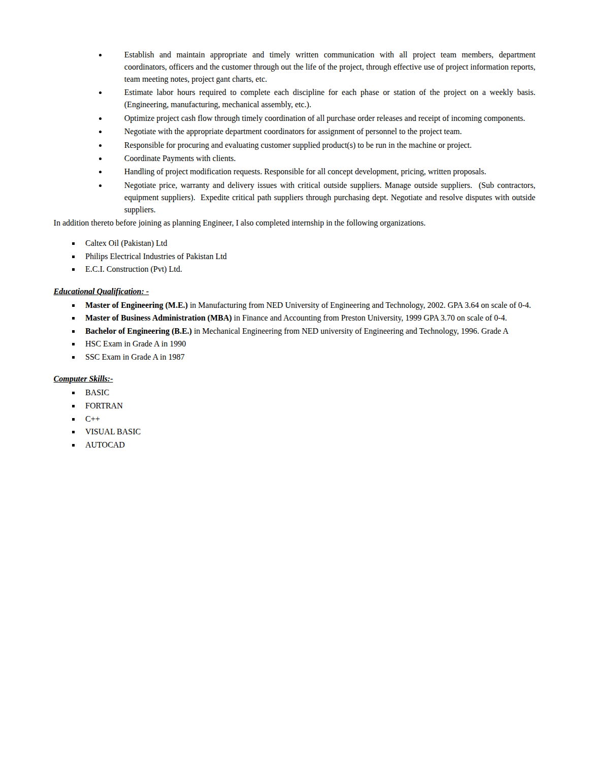Establish and maintain appropriate and timely written communication with all project team members, department coordinators, officers and the customer through out the life of the project, through effective use of project information reports, team meeting notes, project gant charts, etc.
Estimate labor hours required to complete each discipline for each phase or station of the project on a weekly basis. (Engineering, manufacturing, mechanical assembly, etc.).
Optimize project cash flow through timely coordination of all purchase order releases and receipt of incoming components.
Negotiate with the appropriate department coordinators for assignment of personnel to the project team.
Responsible for procuring and evaluating customer supplied product(s) to be run in the machine or project.
Coordinate Payments with clients.
Handling of project modification requests. Responsible for all concept development, pricing, written proposals.
Negotiate price, warranty and delivery issues with critical outside suppliers. Manage outside suppliers. (Sub contractors, equipment suppliers). Expedite critical path suppliers through purchasing dept. Negotiate and resolve disputes with outside suppliers.
In addition thereto before joining as planning Engineer, I also completed internship in the following organizations.
Caltex Oil (Pakistan) Ltd
Philips Electrical Industries of Pakistan Ltd
E.C.I. Construction (Pvt) Ltd.
Educational Qualification: -
Master of Engineering (M.E.) in Manufacturing from NED University of Engineering and Technology, 2002. GPA 3.64 on scale of 0-4.
Master of Business Administration (MBA) in Finance and Accounting from Preston University, 1999 GPA 3.70 on scale of 0-4.
Bachelor of Engineering (B.E.) in Mechanical Engineering from NED university of Engineering and Technology, 1996. Grade A
HSC Exam in Grade A in 1990
SSC Exam in Grade A in 1987
Computer Skills:-
BASIC
FORTRAN
C++
VISUAL BASIC
AUTOCAD